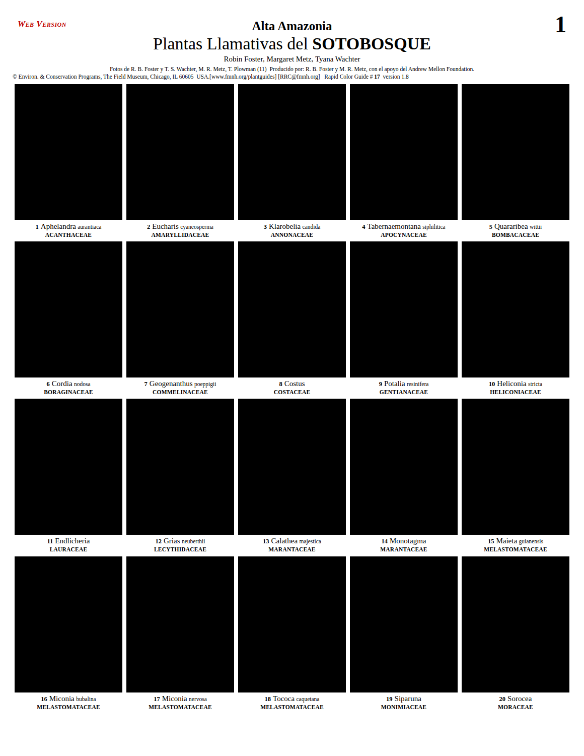Web Version
1
Alta Amazonia
Plantas Llamativas del SOTOBOSQUE
Robin Foster, Margaret Metz, Tyana Wachter
Fotos de R. B. Foster y T. S. Wachter, M. R. Metz, T. Plowman (11) Producido por: R. B. Foster y M. R. Metz, con el apoyo del Andrew Mellon Foundation.
© Environ. & Conservation Programs, The Field Museum, Chicago, IL 60605 USA.[www.fmnh.org/plantguides] [RRC@fmnh.org] Rapid Color Guide # 17 version 1.8
| 1 Aphelandra aurantiaca ACANTHACEAE | 2 Eucharis cyaneosperma AMARYLLIDACEAE | 3 Klarobelia candida ANNONACEAE | 4 Tabernaemontana siphilitica APOCYNACEAE | 5 Quararibea wittii BOMBACACEAE |
| 6 Cordia nodosa BORAGINACEAE | 7 Geogenanthus poeppigii COMMELINACEAE | 8 Costus COSTACEAE | 9 Potalia resinifera GENTIANACEAE | 10 Heliconia stricta HELICONIACEAE |
| 11 Endlicheria LAURACEAE | 12 Grias neuberthii LECYTHIDACEAE | 13 Calathea majestica MARANTACEAE | 14 Monotagma MARANTACEAE | 15 Maieta guianensis MELASTOMATACEAE |
| 16 Miconia bubalina MELASTOMATACEAE | 17 Miconia nervosa MELASTOMATACEAE | 18 Tococa caquetana MELASTOMATACEAE | 19 Siparuna MONIMIACEAE | 20 Sorocea MORACEAE |